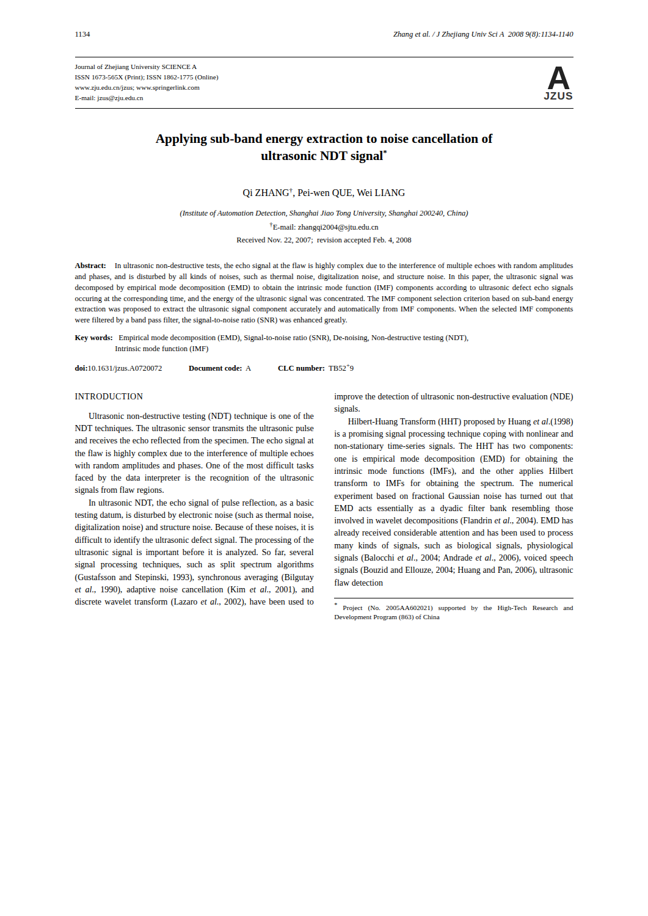1134 Zhang et al. / J Zhejiang Univ Sci A 2008 9(8):1134-1140
Journal of Zhejiang University SCIENCE A
ISSN 1673-565X (Print); ISSN 1862-1775 (Online)
www.zju.edu.cn/jzus; www.springerlink.com
E-mail: jzus@zju.edu.cn
A JZUS
Applying sub-band energy extraction to noise cancellation of
ultrasonic NDT signal*
Qi ZHANG†, Pei-wen QUE, Wei LIANG
(Institute of Automation Detection, Shanghai Jiao Tong University, Shanghai 200240, China)
†E-mail: zhangqi2004@sjtu.edu.cn
Received Nov. 22, 2007; revision accepted Feb. 4, 2008
Abstract: In ultrasonic non-destructive tests, the echo signal at the flaw is highly complex due to the interference of multiple echoes with random amplitudes and phases, and is disturbed by all kinds of noises, such as thermal noise, digitalization noise, and structure noise. In this paper, the ultrasonic signal was decomposed by empirical mode decomposition (EMD) to obtain the intrinsic mode function (IMF) components according to ultrasonic defect echo signals occuring at the corresponding time, and the energy of the ultrasonic signal was concentrated. The IMF component selection criterion based on sub-band energy extraction was proposed to extract the ultrasonic signal component accurately and automatically from IMF components. When the selected IMF components were filtered by a band pass filter, the signal-to-noise ratio (SNR) was enhanced greatly.
Key words: Empirical mode decomposition (EMD), Signal-to-noise ratio (SNR), De-noising, Non-destructive testing (NDT), Intrinsic mode function (IMF)
doi: 10.1631/jzus.A0720072 Document code: A CLC number: TB52+9
Introduction
Ultrasonic non-destructive testing (NDT) technique is one of the NDT techniques. The ultrasonic sensor transmits the ultrasonic pulse and receives the echo reflected from the specimen. The echo signal at the flaw is highly complex due to the interference of multiple echoes with random amplitudes and phases. One of the most difficult tasks faced by the data interpreter is the recognition of the ultrasonic signals from flaw regions.
In ultrasonic NDT, the echo signal of pulse reflection, as a basic testing datum, is disturbed by electronic noise (such as thermal noise, digitalization noise) and structure noise. Because of these noises, it is difficult to identify the ultrasonic defect signal. The processing of the ultrasonic signal is important before it is analyzed. So far, several signal processing techniques, such as split spectrum algorithms (Gustafsson and Stepinski, 1993), synchronous averaging (Bilgutay et al., 1990), adaptive noise cancellation (Kim et al., 2001), and discrete wavelet transform (Lazaro et al., 2002), have been used to improve the detection of ultrasonic non-destructive evaluation (NDE) signals.
Hilbert-Huang Transform (HHT) proposed by Huang et al.(1998) is a promising signal processing technique coping with nonlinear and non-stationary time-series signals. The HHT has two components: one is empirical mode decomposition (EMD) for obtaining the intrinsic mode functions (IMFs), and the other applies Hilbert transform to IMFs for obtaining the spectrum. The numerical experiment based on fractional Gaussian noise has turned out that EMD acts essentially as a dyadic filter bank resembling those involved in wavelet decompositions (Flandrin et al., 2004). EMD has already received considerable attention and has been used to process many kinds of signals, such as biological signals, physiological signals (Balocchi et al., 2004; Andrade et al., 2006), voiced speech signals (Bouzid and Ellouze, 2004; Huang and Pan, 2006), ultrasonic flaw detection
* Project (No. 2005AA602021) supported by the High-Tech Research and Development Program (863) of China